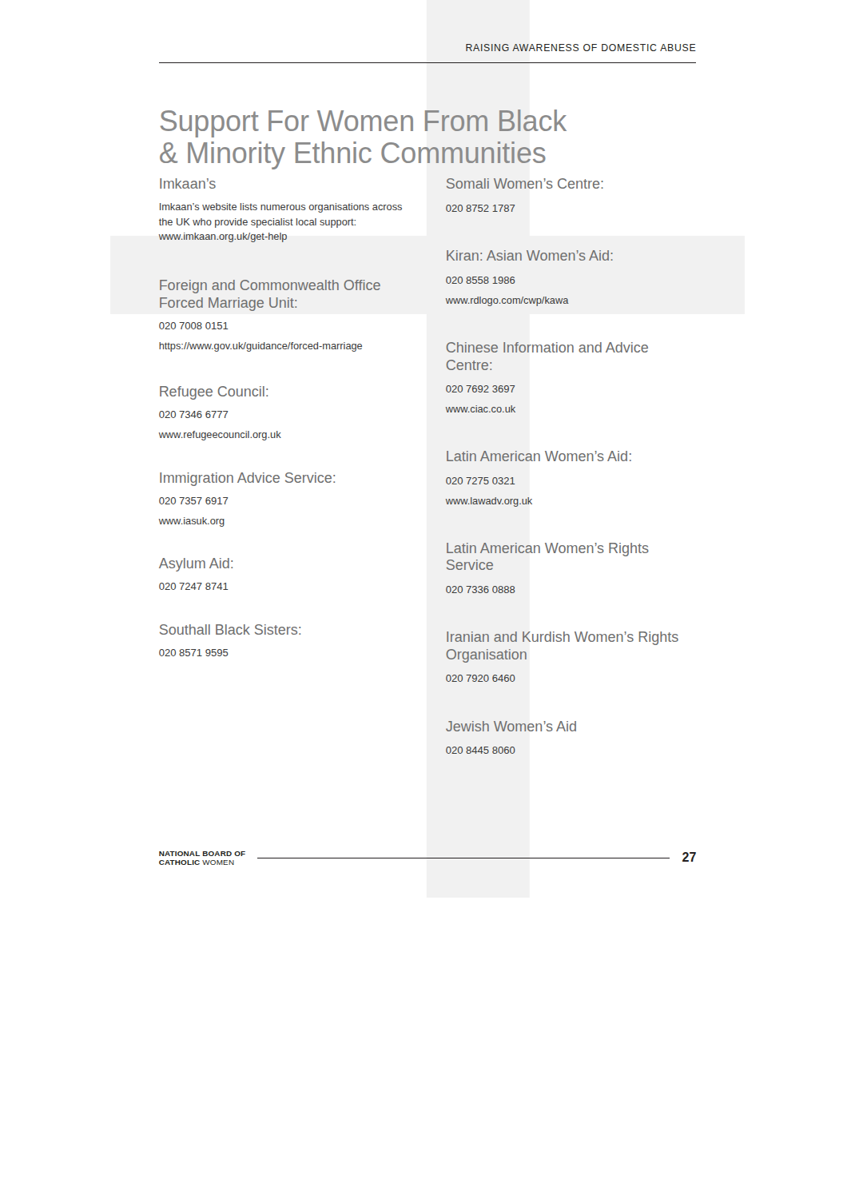Raising Awareness of Domestic Abuse
Support For Women From Black
& Minority Ethnic Communities
Imkaan’s
Imkaan’s website lists numerous organisations across the UK who provide specialist local support: www.imkaan.org.uk/get-help
Foreign and Commonwealth Office Forced Marriage Unit:
020 7008 0151
https://www.gov.uk/guidance/forced-marriage
Refugee Council:
020 7346 6777
www.refugeecouncil.org.uk
Immigration Advice Service:
020 7357 6917
www.iasuk.org
Asylum Aid:
020 7247 8741
Southall Black Sisters:
020 8571 9595
Somali Women’s Centre:
020 8752 1787
Kiran: Asian Women’s Aid:
020 8558 1986
www.rdlogo.com/cwp/kawa
Chinese Information and Advice Centre:
020 7692 3697
www.ciac.co.uk
Latin American Women’s Aid:
020 7275 0321
www.lawadv.org.uk
Latin American Women’s Rights Service
020 7336 0888
Iranian and Kurdish Women’s Rights Organisation
020 7920 6460
Jewish Women’s Aid
020 8445 8060
National Board of
Catholic Women
27